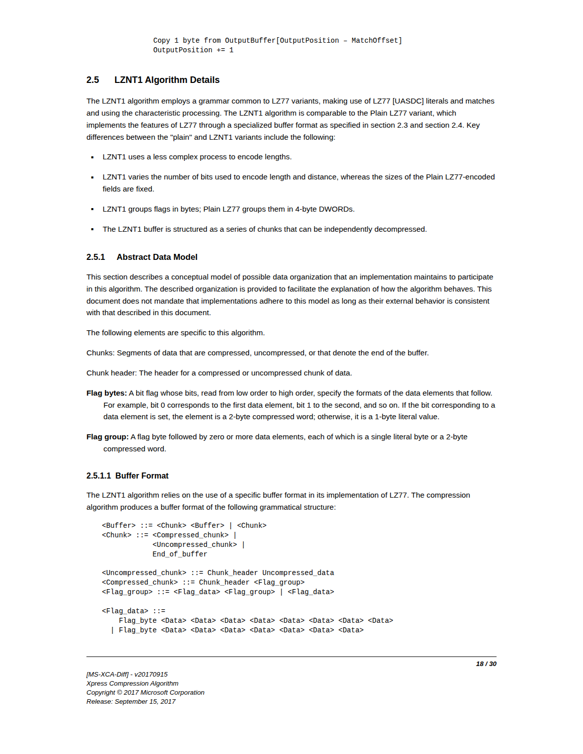Copy 1 byte from OutputBuffer[OutputPosition – MatchOffset]
OutputPosition += 1
2.5 LZNT1 Algorithm Details
The LZNT1 algorithm employs a grammar common to LZ77 variants, making use of LZ77 [UASDC] literals and matches and using the characteristic processing. The LZNT1 algorithm is comparable to the Plain LZ77 variant, which implements the features of LZ77 through a specialized buffer format as specified in section 2.3 and section 2.4. Key differences between the "plain" and LZNT1 variants include the following:
LZNT1 uses a less complex process to encode lengths.
LZNT1 varies the number of bits used to encode length and distance, whereas the sizes of the Plain LZ77-encoded fields are fixed.
LZNT1 groups flags in bytes; Plain LZ77 groups them in 4-byte DWORDs.
The LZNT1 buffer is structured as a series of chunks that can be independently decompressed.
2.5.1 Abstract Data Model
This section describes a conceptual model of possible data organization that an implementation maintains to participate in this algorithm. The described organization is provided to facilitate the explanation of how the algorithm behaves. This document does not mandate that implementations adhere to this model as long as their external behavior is consistent with that described in this document.
The following elements are specific to this algorithm.
Chunks: Segments of data that are compressed, uncompressed, or that denote the end of the buffer.
Chunk header: The header for a compressed or uncompressed chunk of data.
Flag bytes: A bit flag whose bits, read from low order to high order, specify the formats of the data elements that follow. For example, bit 0 corresponds to the first data element, bit 1 to the second, and so on. If the bit corresponding to a data element is set, the element is a 2-byte compressed word; otherwise, it is a 1-byte literal value.
Flag group: A flag byte followed by zero or more data elements, each of which is a single literal byte or a 2-byte compressed word.
2.5.1.1 Buffer Format
The LZNT1 algorithm relies on the use of a specific buffer format in its implementation of LZ77. The compression algorithm produces a buffer format of the following grammatical structure:
<Buffer> ::= <Chunk> <Buffer> | <Chunk>
<Chunk> ::= <Compressed_chunk> |
            <Uncompressed_chunk> |
            End_of_buffer

<Uncompressed_chunk> ::= Chunk_header Uncompressed_data
<Compressed_chunk> ::= Chunk_header <Flag_group>
<Flag_group> ::= <Flag_data> <Flag_group> | <Flag_data>

<Flag_data> ::=
    Flag_byte <Data> <Data> <Data> <Data> <Data> <Data> <Data> <Data>
  | Flag_byte <Data> <Data> <Data> <Data> <Data> <Data> <Data>
18 / 30
[MS-XCA-Diff] - v20170915 Xpress Compression Algorithm Copyright © 2017 Microsoft Corporation Release: September 15, 2017